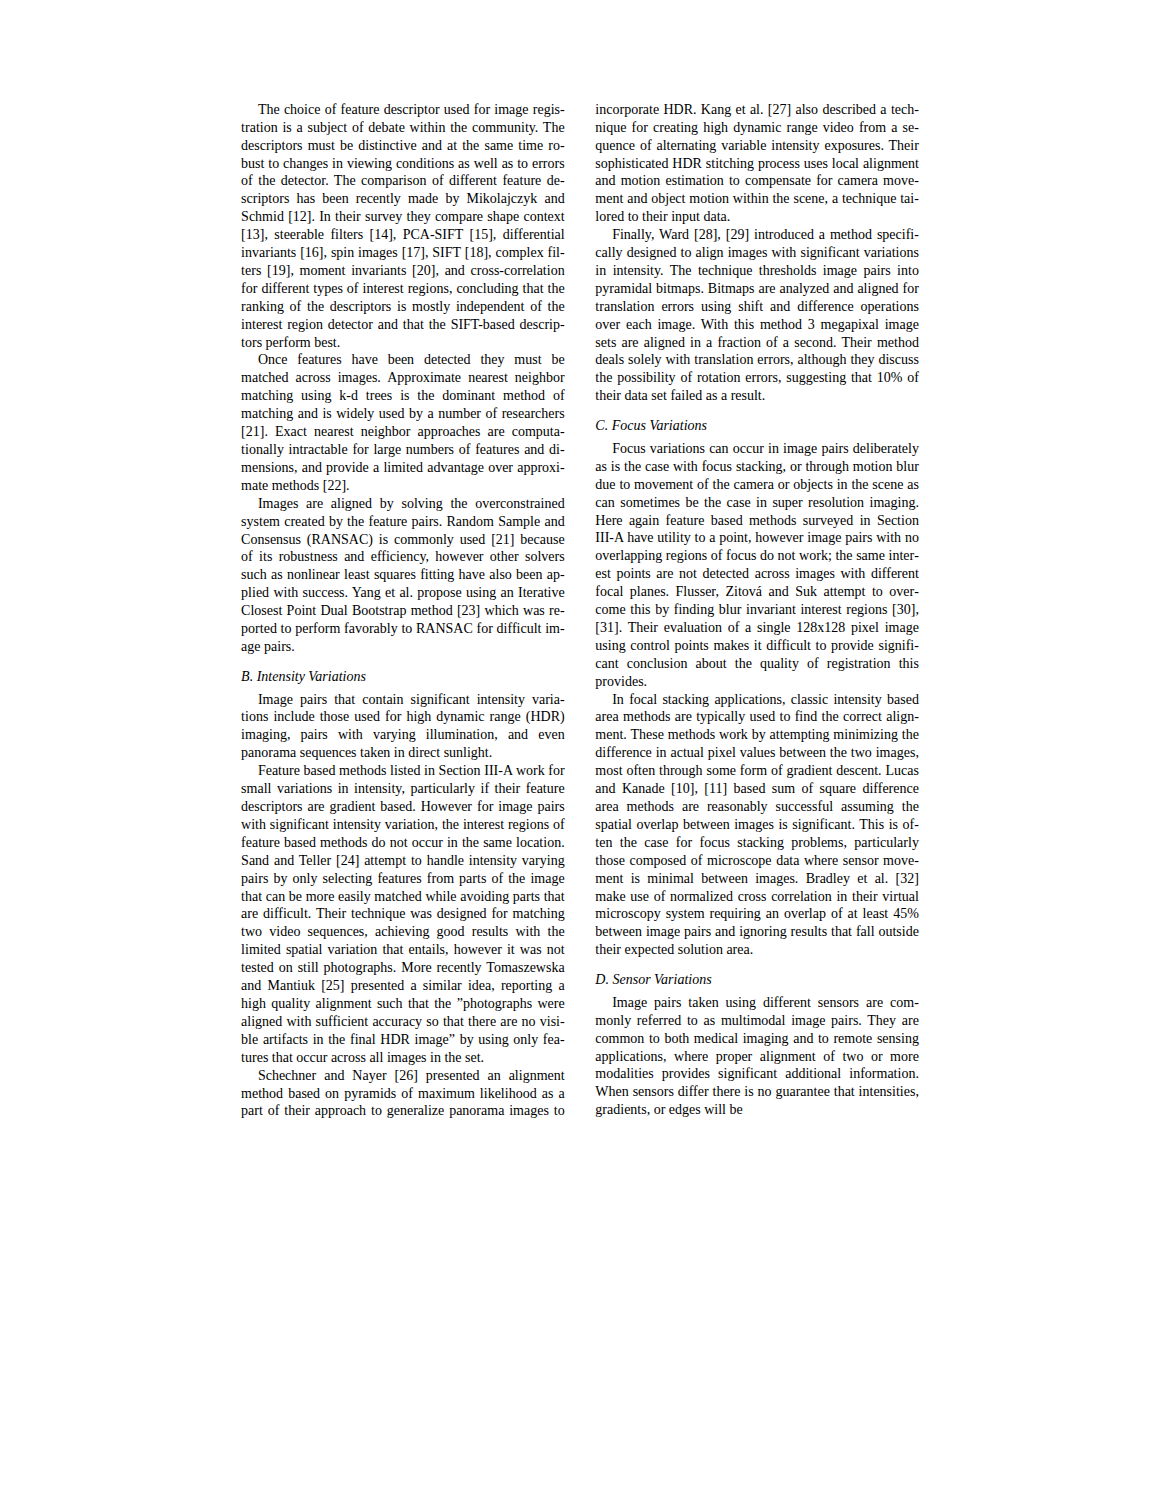The choice of feature descriptor used for image registration is a subject of debate within the community. The descriptors must be distinctive and at the same time robust to changes in viewing conditions as well as to errors of the detector. The comparison of different feature descriptors has been recently made by Mikolajczyk and Schmid [12]. In their survey they compare shape context [13], steerable filters [14], PCA-SIFT [15], differential invariants [16], spin images [17], SIFT [18], complex filters [19], moment invariants [20], and cross-correlation for different types of interest regions, concluding that the ranking of the descriptors is mostly independent of the interest region detector and that the SIFT-based descriptors perform best.
Once features have been detected they must be matched across images. Approximate nearest neighbor matching using k-d trees is the dominant method of matching and is widely used by a number of researchers [21]. Exact nearest neighbor approaches are computationally intractable for large numbers of features and dimensions, and provide a limited advantage over approximate methods [22].
Images are aligned by solving the overconstrained system created by the feature pairs. Random Sample and Consensus (RANSAC) is commonly used [21] because of its robustness and efficiency, however other solvers such as nonlinear least squares fitting have also been applied with success. Yang et al. propose using an Iterative Closest Point Dual Bootstrap method [23] which was reported to perform favorably to RANSAC for difficult image pairs.
B. Intensity Variations
Image pairs that contain significant intensity variations include those used for high dynamic range (HDR) imaging, pairs with varying illumination, and even panorama sequences taken in direct sunlight.
Feature based methods listed in Section III-A work for small variations in intensity, particularly if their feature descriptors are gradient based. However for image pairs with significant intensity variation, the interest regions of feature based methods do not occur in the same location. Sand and Teller [24] attempt to handle intensity varying pairs by only selecting features from parts of the image that can be more easily matched while avoiding parts that are difficult. Their technique was designed for matching two video sequences, achieving good results with the limited spatial variation that entails, however it was not tested on still photographs. More recently Tomaszewska and Mantiuk [25] presented a similar idea, reporting a high quality alignment such that the ”photographs were aligned with sufficient accuracy so that there are no visible artifacts in the final HDR image” by using only features that occur across all images in the set.
Schechner and Nayer [26] presented an alignment method based on pyramids of maximum likelihood as a part of their approach to generalize panorama images to incorporate HDR. Kang et al. [27] also described a technique for creating high dynamic range video from a sequence of alternating variable intensity exposures. Their sophisticated HDR stitching process uses local alignment and motion estimation to compensate for camera movement and object motion within the scene, a technique tailored to their input data.
Finally, Ward [28], [29] introduced a method specifically designed to align images with significant variations in intensity. The technique thresholds image pairs into pyramidal bitmaps. Bitmaps are analyzed and aligned for translation errors using shift and difference operations over each image. With this method 3 megapixal image sets are aligned in a fraction of a second. Their method deals solely with translation errors, although they discuss the possibility of rotation errors, suggesting that 10% of their data set failed as a result.
C. Focus Variations
Focus variations can occur in image pairs deliberately as is the case with focus stacking, or through motion blur due to movement of the camera or objects in the scene as can sometimes be the case in super resolution imaging. Here again feature based methods surveyed in Section III-A have utility to a point, however image pairs with no overlapping regions of focus do not work; the same interest points are not detected across images with different focal planes. Flusser, Zitová and Suk attempt to overcome this by finding blur invariant interest regions [30], [31]. Their evaluation of a single 128x128 pixel image using control points makes it difficult to provide significant conclusion about the quality of registration this provides.
In focal stacking applications, classic intensity based area methods are typically used to find the correct alignment. These methods work by attempting minimizing the difference in actual pixel values between the two images, most often through some form of gradient descent. Lucas and Kanade [10], [11] based sum of square difference area methods are reasonably successful assuming the spatial overlap between images is significant. This is often the case for focus stacking problems, particularly those composed of microscope data where sensor movement is minimal between images. Bradley et al. [32] make use of normalized cross correlation in their virtual microscopy system requiring an overlap of at least 45% between image pairs and ignoring results that fall outside their expected solution area.
D. Sensor Variations
Image pairs taken using different sensors are commonly referred to as multimodal image pairs. They are common to both medical imaging and to remote sensing applications, where proper alignment of two or more modalities provides significant additional information. When sensors differ there is no guarantee that intensities, gradients, or edges will be